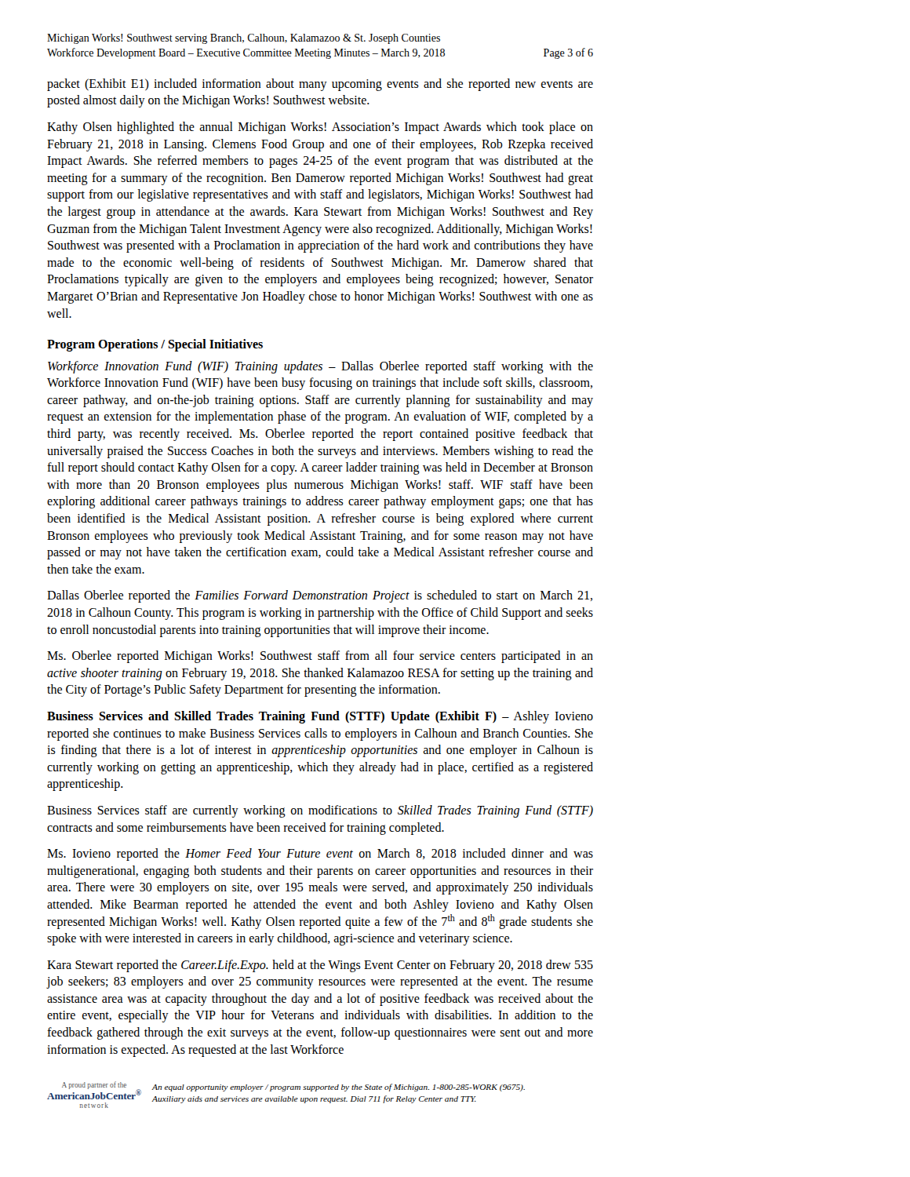Michigan Works! Southwest serving Branch, Calhoun, Kalamazoo & St. Joseph Counties
Workforce Development Board – Executive Committee Meeting Minutes – March 9, 2018 Page 3 of 6
packet (Exhibit E1) included information about many upcoming events and she reported new events are posted almost daily on the Michigan Works! Southwest website.
Kathy Olsen highlighted the annual Michigan Works! Association’s Impact Awards which took place on February 21, 2018 in Lansing. Clemens Food Group and one of their employees, Rob Rzepka received Impact Awards. She referred members to pages 24-25 of the event program that was distributed at the meeting for a summary of the recognition. Ben Damerow reported Michigan Works! Southwest had great support from our legislative representatives and with staff and legislators, Michigan Works! Southwest had the largest group in attendance at the awards. Kara Stewart from Michigan Works! Southwest and Rey Guzman from the Michigan Talent Investment Agency were also recognized. Additionally, Michigan Works! Southwest was presented with a Proclamation in appreciation of the hard work and contributions they have made to the economic well-being of residents of Southwest Michigan. Mr. Damerow shared that Proclamations typically are given to the employers and employees being recognized; however, Senator Margaret O’Brian and Representative Jon Hoadley chose to honor Michigan Works! Southwest with one as well.
Program Operations / Special Initiatives
Workforce Innovation Fund (WIF) Training updates – Dallas Oberlee reported staff working with the Workforce Innovation Fund (WIF) have been busy focusing on trainings that include soft skills, classroom, career pathway, and on-the-job training options. Staff are currently planning for sustainability and may request an extension for the implementation phase of the program. An evaluation of WIF, completed by a third party, was recently received. Ms. Oberlee reported the report contained positive feedback that universally praised the Success Coaches in both the surveys and interviews. Members wishing to read the full report should contact Kathy Olsen for a copy. A career ladder training was held in December at Bronson with more than 20 Bronson employees plus numerous Michigan Works! staff. WIF staff have been exploring additional career pathways trainings to address career pathway employment gaps; one that has been identified is the Medical Assistant position. A refresher course is being explored where current Bronson employees who previously took Medical Assistant Training, and for some reason may not have passed or may not have taken the certification exam, could take a Medical Assistant refresher course and then take the exam.
Dallas Oberlee reported the Families Forward Demonstration Project is scheduled to start on March 21, 2018 in Calhoun County. This program is working in partnership with the Office of Child Support and seeks to enroll noncustodial parents into training opportunities that will improve their income.
Ms. Oberlee reported Michigan Works! Southwest staff from all four service centers participated in an active shooter training on February 19, 2018. She thanked Kalamazoo RESA for setting up the training and the City of Portage’s Public Safety Department for presenting the information.
Business Services and Skilled Trades Training Fund (STTF) Update (Exhibit F) – Ashley Iovieno reported she continues to make Business Services calls to employers in Calhoun and Branch Counties. She is finding that there is a lot of interest in apprenticeship opportunities and one employer in Calhoun is currently working on getting an apprenticeship, which they already had in place, certified as a registered apprenticeship.
Business Services staff are currently working on modifications to Skilled Trades Training Fund (STTF) contracts and some reimbursements have been received for training completed.
Ms. Iovieno reported the Homer Feed Your Future event on March 8, 2018 included dinner and was multigenerational, engaging both students and their parents on career opportunities and resources in their area. There were 30 employers on site, over 195 meals were served, and approximately 250 individuals attended. Mike Bearman reported he attended the event and both Ashley Iovieno and Kathy Olsen represented Michigan Works! well. Kathy Olsen reported quite a few of the 7th and 8th grade students she spoke with were interested in careers in early childhood, agri-science and veterinary science.
Kara Stewart reported the Career.Life.Expo. held at the Wings Event Center on February 20, 2018 drew 535 job seekers; 83 employers and over 25 community resources were represented at the event. The resume assistance area was at capacity throughout the day and a lot of positive feedback was received about the entire event, especially the VIP hour for Veterans and individuals with disabilities. In addition to the feedback gathered through the exit surveys at the event, follow-up questionnaires were sent out and more information is expected. As requested at the last Workforce
A proud partner of the
AmericanJob Center®
network
An equal opportunity employer / program supported by the State of Michigan. 1-800-285-WORK (9675).
Auxiliary aids and services are available upon request. Dial 711 for Relay Center and TTY.